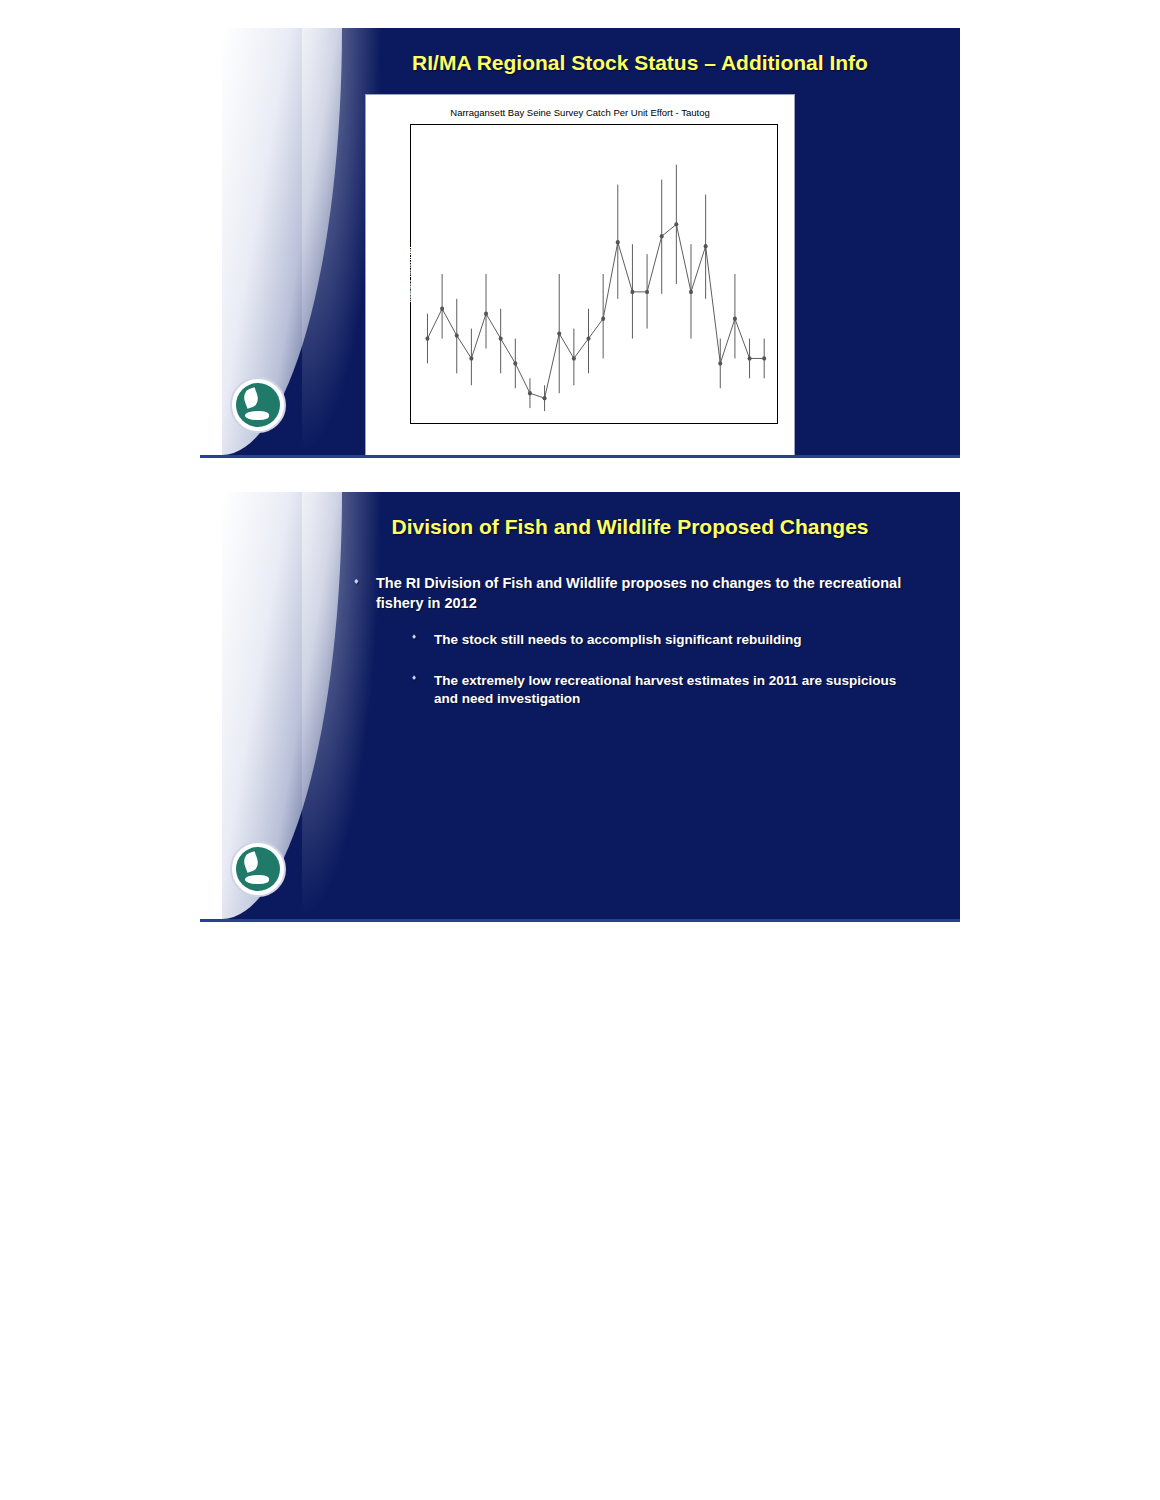RI/MA Regional Stock Status – Additional Info
Narragansett Bay Seine Survey Catch Per Unit Effort - Tautog
Mean Number 15 10 5 0 1990 1995 2000 2005 2010
Year
Division of Fish and Wildlife Proposed Changes
The RI Division of Fish and Wildlife proposes no changes to the recreational fishery in 2012
The stock still needs to accomplish significant rebuilding
The extremely low recreational harvest estimates in 2011 are suspicious and need investigation